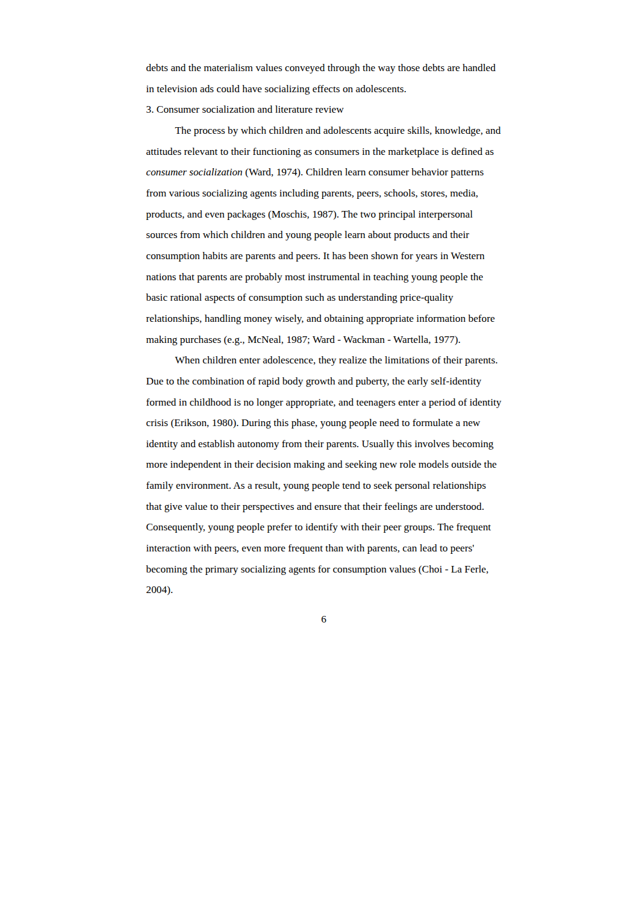debts and the materialism values conveyed through the way those debts are handled in television ads could have socializing effects on adolescents.
3. Consumer socialization and literature review
The process by which children and adolescents acquire skills, knowledge, and attitudes relevant to their functioning as consumers in the marketplace is defined as consumer socialization (Ward, 1974). Children learn consumer behavior patterns from various socializing agents including parents, peers, schools, stores, media, products, and even packages (Moschis, 1987). The two principal interpersonal sources from which children and young people learn about products and their consumption habits are parents and peers. It has been shown for years in Western nations that parents are probably most instrumental in teaching young people the basic rational aspects of consumption such as understanding price-quality relationships, handling money wisely, and obtaining appropriate information before making purchases (e.g., McNeal, 1987; Ward - Wackman - Wartella, 1977).
When children enter adolescence, they realize the limitations of their parents. Due to the combination of rapid body growth and puberty, the early self-identity formed in childhood is no longer appropriate, and teenagers enter a period of identity crisis (Erikson, 1980). During this phase, young people need to formulate a new identity and establish autonomy from their parents. Usually this involves becoming more independent in their decision making and seeking new role models outside the family environment. As a result, young people tend to seek personal relationships that give value to their perspectives and ensure that their feelings are understood. Consequently, young people prefer to identify with their peer groups. The frequent interaction with peers, even more frequent than with parents, can lead to peers' becoming the primary socializing agents for consumption values (Choi - La Ferle, 2004).
6